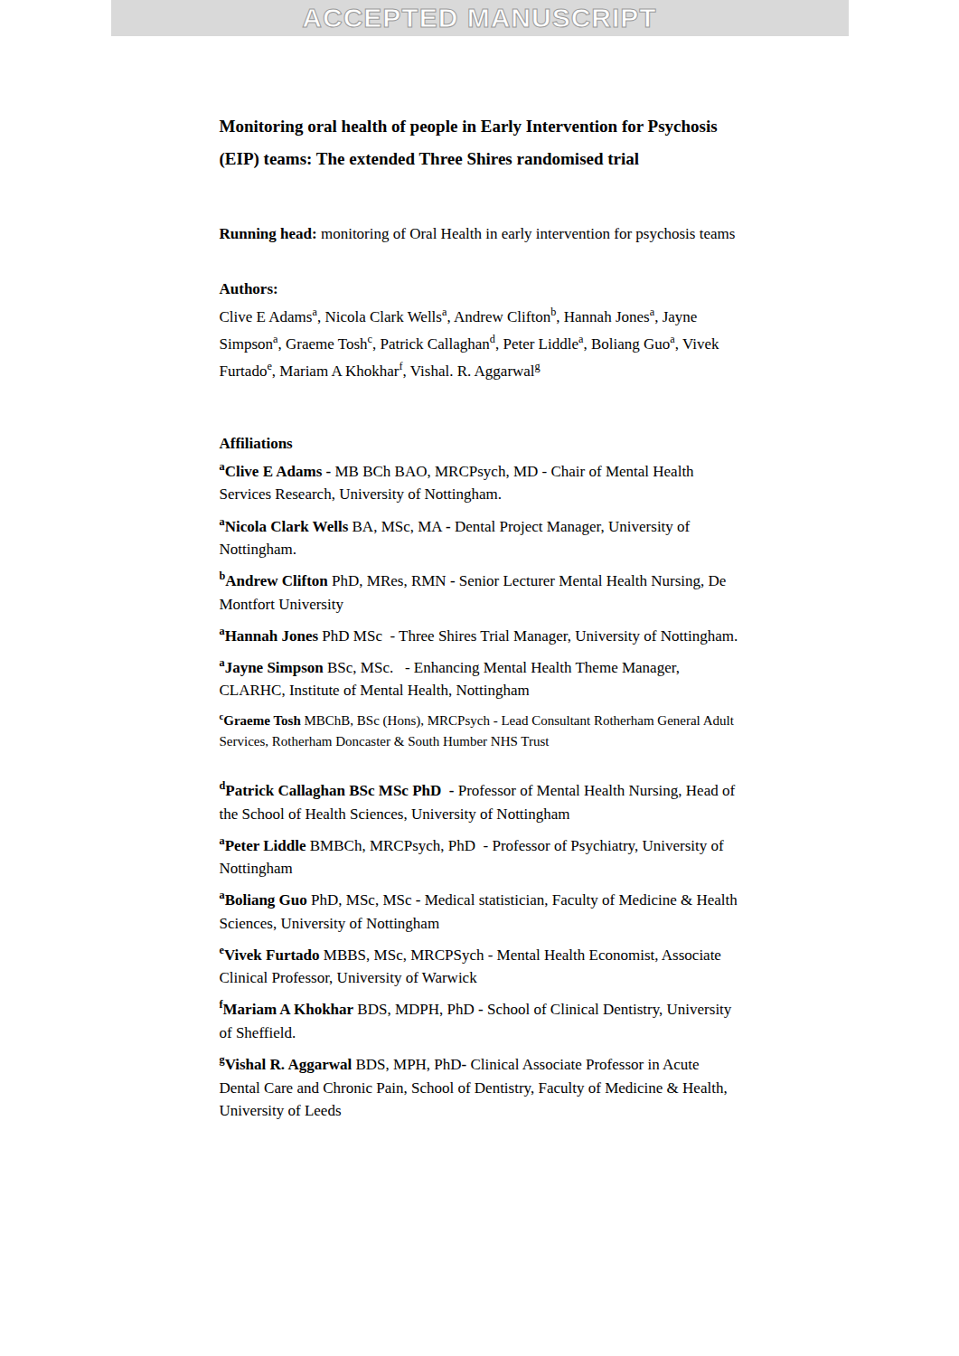ACCEPTED MANUSCRIPT
Monitoring oral health of people in Early Intervention for Psychosis (EIP) teams: The extended Three Shires randomised trial
Running head: monitoring of Oral Health in early intervention for psychosis teams
Authors:
Clive E Adamsa, Nicola Clark Wellsa, Andrew Cliftonb, Hannah Jonesa, Jayne Simpsona, Graeme Toshc, Patrick Callaghand, Peter Liddlea, Boliang Guoa, Vivek Furtadoe, Mariam A Khokharf, Vishal. R. Aggarwalg
Affiliations
aClive E Adams - MB BCh BAO, MRCPsych, MD - Chair of Mental Health Services Research, University of Nottingham.
aNicola Clark Wells BA, MSc, MA - Dental Project Manager, University of Nottingham.
bAndrew Clifton PhD, MRes, RMN - Senior Lecturer Mental Health Nursing, De Montfort University
aHannah Jones PhD MSc - Three Shires Trial Manager, University of Nottingham.
aJayne Simpson BSc, MSc. - Enhancing Mental Health Theme Manager, CLARHC, Institute of Mental Health, Nottingham
cGraeme Tosh MBChB, BSc (Hons), MRCPsych - Lead Consultant Rotherham General Adult Services, Rotherham Doncaster & South Humber NHS Trust
dPatrick Callaghan BSc MSc PhD - Professor of Mental Health Nursing, Head of the School of Health Sciences, University of Nottingham
aPeter Liddle BMBCh, MRCPsych, PhD - Professor of Psychiatry, University of Nottingham
aBoliang Guo PhD, MSc, MSc - Medical statistician, Faculty of Medicine & Health Sciences, University of Nottingham
eVivek Furtado MBBS, MSc, MRCPSych - Mental Health Economist, Associate Clinical Professor, University of Warwick
fMariam A Khokhar BDS, MDPH, PhD - School of Clinical Dentistry, University of Sheffield.
gVishal R. Aggarwal BDS, MPH, PhD- Clinical Associate Professor in Acute Dental Care and Chronic Pain, School of Dentistry, Faculty of Medicine & Health, University of Leeds